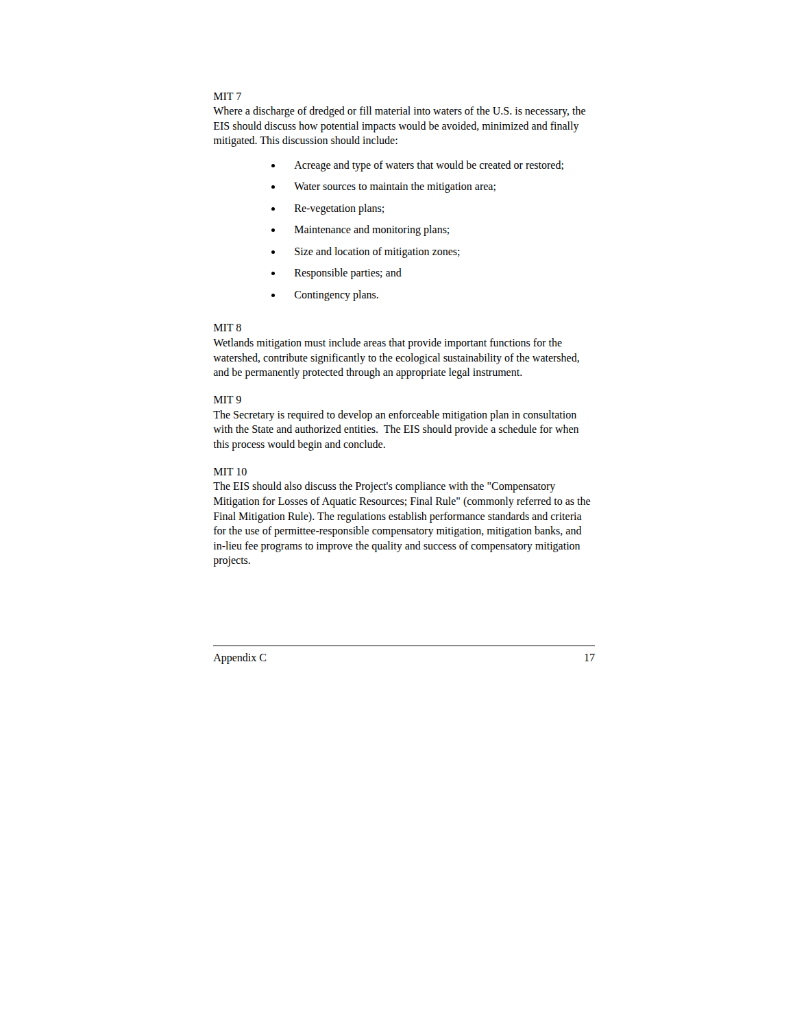MIT 7
Where a discharge of dredged or fill material into waters of the U.S. is necessary, the EIS should discuss how potential impacts would be avoided, minimized and finally mitigated. This discussion should include:
Acreage and type of waters that would be created or restored;
Water sources to maintain the mitigation area;
Re-vegetation plans;
Maintenance and monitoring plans;
Size and location of mitigation zones;
Responsible parties; and
Contingency plans.
MIT 8
Wetlands mitigation must include areas that provide important functions for the watershed, contribute significantly to the ecological sustainability of the watershed, and be permanently protected through an appropriate legal instrument.
MIT 9
The Secretary is required to develop an enforceable mitigation plan in consultation with the State and authorized entities. The EIS should provide a schedule for when this process would begin and conclude.
MIT 10
The EIS should also discuss the Project's compliance with the "Compensatory Mitigation for Losses of Aquatic Resources; Final Rule" (commonly referred to as the Final Mitigation Rule). The regulations establish performance standards and criteria for the use of permittee-responsible compensatory mitigation, mitigation banks, and in-lieu fee programs to improve the quality and success of compensatory mitigation projects.
Appendix C
17